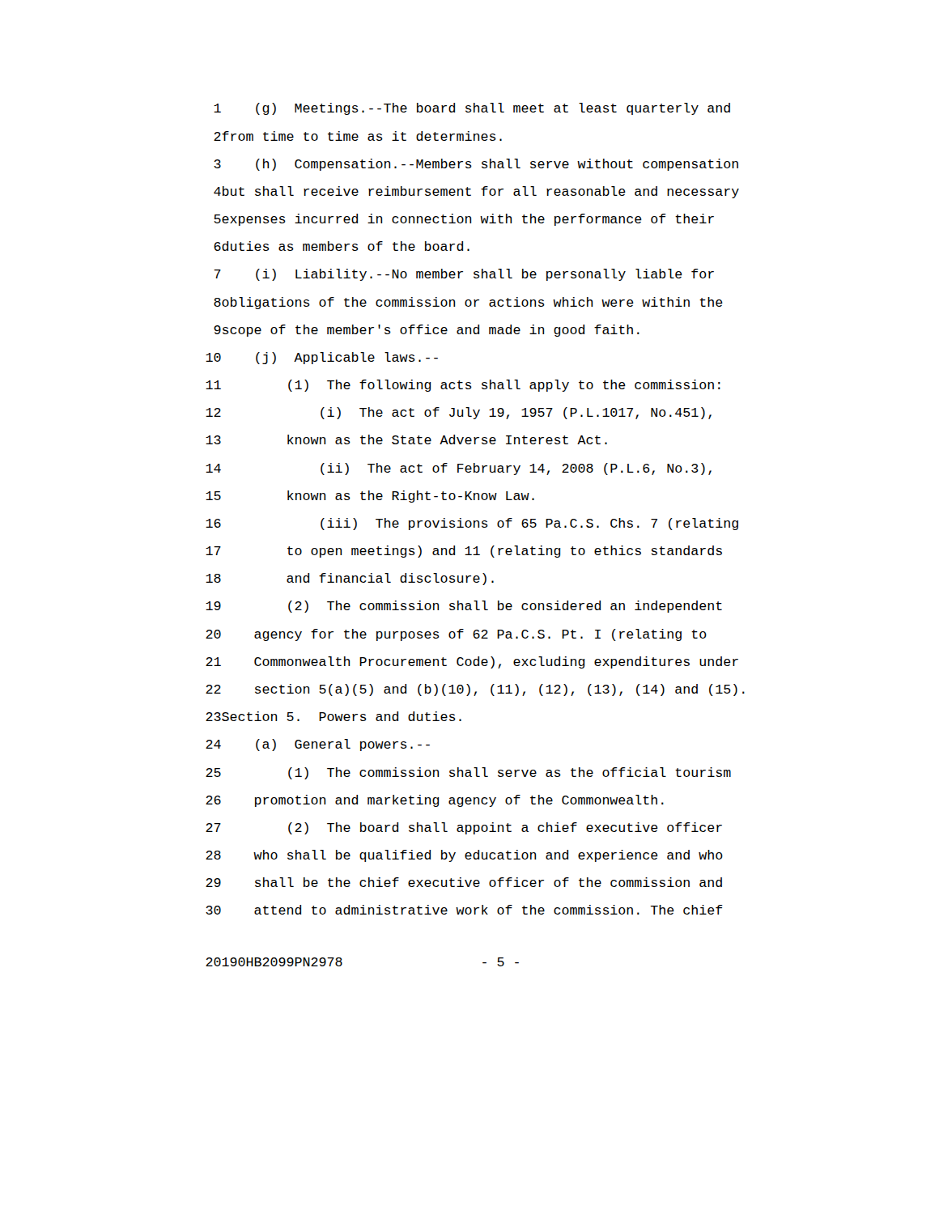| 1 | (g) Meetings.--The board shall meet at least quarterly and |
| 2 | from time to time as it determines. |
| 3 | (h) Compensation.--Members shall serve without compensation |
| 4 | but shall receive reimbursement for all reasonable and necessary |
| 5 | expenses incurred in connection with the performance of their |
| 6 | duties as members of the board. |
| 7 | (i) Liability.--No member shall be personally liable for |
| 8 | obligations of the commission or actions which were within the |
| 9 | scope of the member's office and made in good faith. |
| 10 | (j) Applicable laws.-- |
| 11 | (1) The following acts shall apply to the commission: |
| 12 | (i) The act of July 19, 1957 (P.L.1017, No.451), |
| 13 | known as the State Adverse Interest Act. |
| 14 | (ii) The act of February 14, 2008 (P.L.6, No.3), |
| 15 | known as the Right-to-Know Law. |
| 16 | (iii) The provisions of 65 Pa.C.S. Chs. 7 (relating |
| 17 | to open meetings) and 11 (relating to ethics standards |
| 18 | and financial disclosure). |
| 19 | (2) The commission shall be considered an independent |
| 20 | agency for the purposes of 62 Pa.C.S. Pt. I (relating to |
| 21 | Commonwealth Procurement Code), excluding expenditures under |
| 22 | section 5(a)(5) and (b)(10), (11), (12), (13), (14) and (15). |
| 23 | Section 5. Powers and duties. |
| 24 | (a) General powers.-- |
| 25 | (1) The commission shall serve as the official tourism |
| 26 | promotion and marketing agency of the Commonwealth. |
| 27 | (2) The board shall appoint a chief executive officer |
| 28 | who shall be qualified by education and experience and who |
| 29 | shall be the chief executive officer of the commission and |
| 30 | attend to administrative work of the commission. The chief |
20190HB2099PN2978 - 5 -